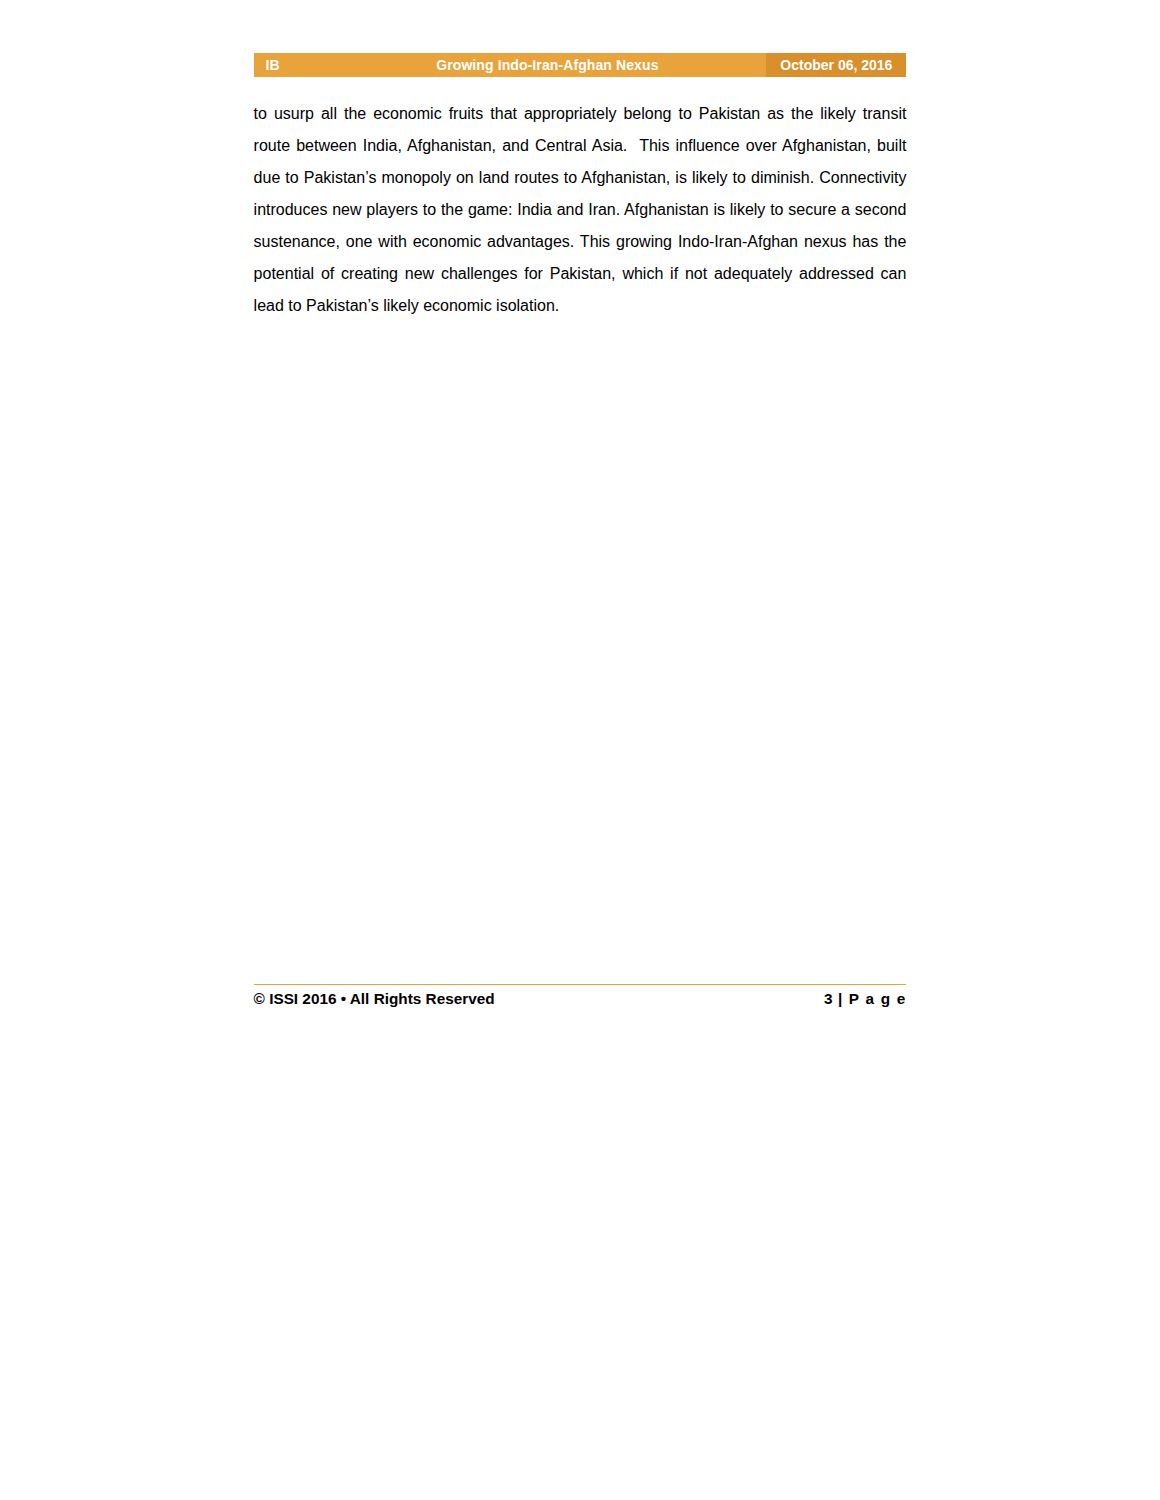IB
Growing Indo-Iran-Afghan Nexus
October 06, 2016
to usurp all the economic fruits that appropriately belong to Pakistan as the likely transit route between India, Afghanistan, and Central Asia. This influence over Afghanistan, built due to Pakistan’s monopoly on land routes to Afghanistan, is likely to diminish. Connectivity introduces new players to the game: India and Iran. Afghanistan is likely to secure a second sustenance, one with economic advantages. This growing Indo-Iran-Afghan nexus has the potential of creating new challenges for Pakistan, which if not adequately addressed can lead to Pakistan’s likely economic isolation.
© ISSI 2016 • All Rights Reserved
3 | P a g e